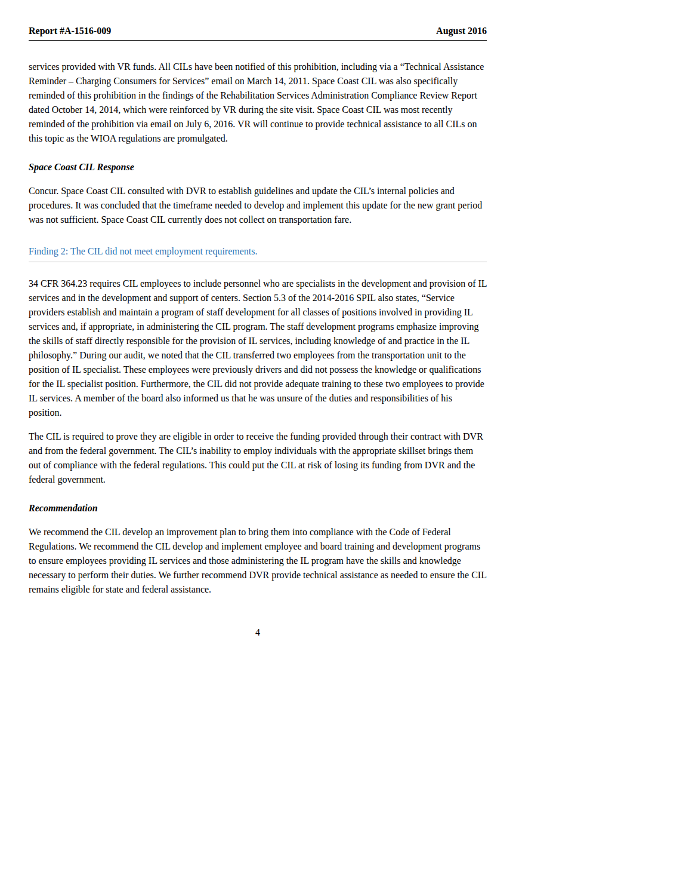Report #A-1516-009 August 2016
services provided with VR funds. All CILs have been notified of this prohibition, including via a “Technical Assistance Reminder – Charging Consumers for Services” email on March 14, 2011. Space Coast CIL was also specifically reminded of this prohibition in the findings of the Rehabilitation Services Administration Compliance Review Report dated October 14, 2014, which were reinforced by VR during the site visit. Space Coast CIL was most recently reminded of the prohibition via email on July 6, 2016. VR will continue to provide technical assistance to all CILs on this topic as the WIOA regulations are promulgated.
Space Coast CIL Response
Concur. Space Coast CIL consulted with DVR to establish guidelines and update the CIL’s internal policies and procedures. It was concluded that the timeframe needed to develop and implement this update for the new grant period was not sufficient. Space Coast CIL currently does not collect on transportation fare.
Finding 2: The CIL did not meet employment requirements.
34 CFR 364.23 requires CIL employees to include personnel who are specialists in the development and provision of IL services and in the development and support of centers. Section 5.3 of the 2014-2016 SPIL also states, “Service providers establish and maintain a program of staff development for all classes of positions involved in providing IL services and, if appropriate, in administering the CIL program. The staff development programs emphasize improving the skills of staff directly responsible for the provision of IL services, including knowledge of and practice in the IL philosophy.” During our audit, we noted that the CIL transferred two employees from the transportation unit to the position of IL specialist. These employees were previously drivers and did not possess the knowledge or qualifications for the IL specialist position. Furthermore, the CIL did not provide adequate training to these two employees to provide IL services. A member of the board also informed us that he was unsure of the duties and responsibilities of his position.
The CIL is required to prove they are eligible in order to receive the funding provided through their contract with DVR and from the federal government. The CIL’s inability to employ individuals with the appropriate skillset brings them out of compliance with the federal regulations. This could put the CIL at risk of losing its funding from DVR and the federal government.
Recommendation
We recommend the CIL develop an improvement plan to bring them into compliance with the Code of Federal Regulations. We recommend the CIL develop and implement employee and board training and development programs to ensure employees providing IL services and those administering the IL program have the skills and knowledge necessary to perform their duties. We further recommend DVR provide technical assistance as needed to ensure the CIL remains eligible for state and federal assistance.
4